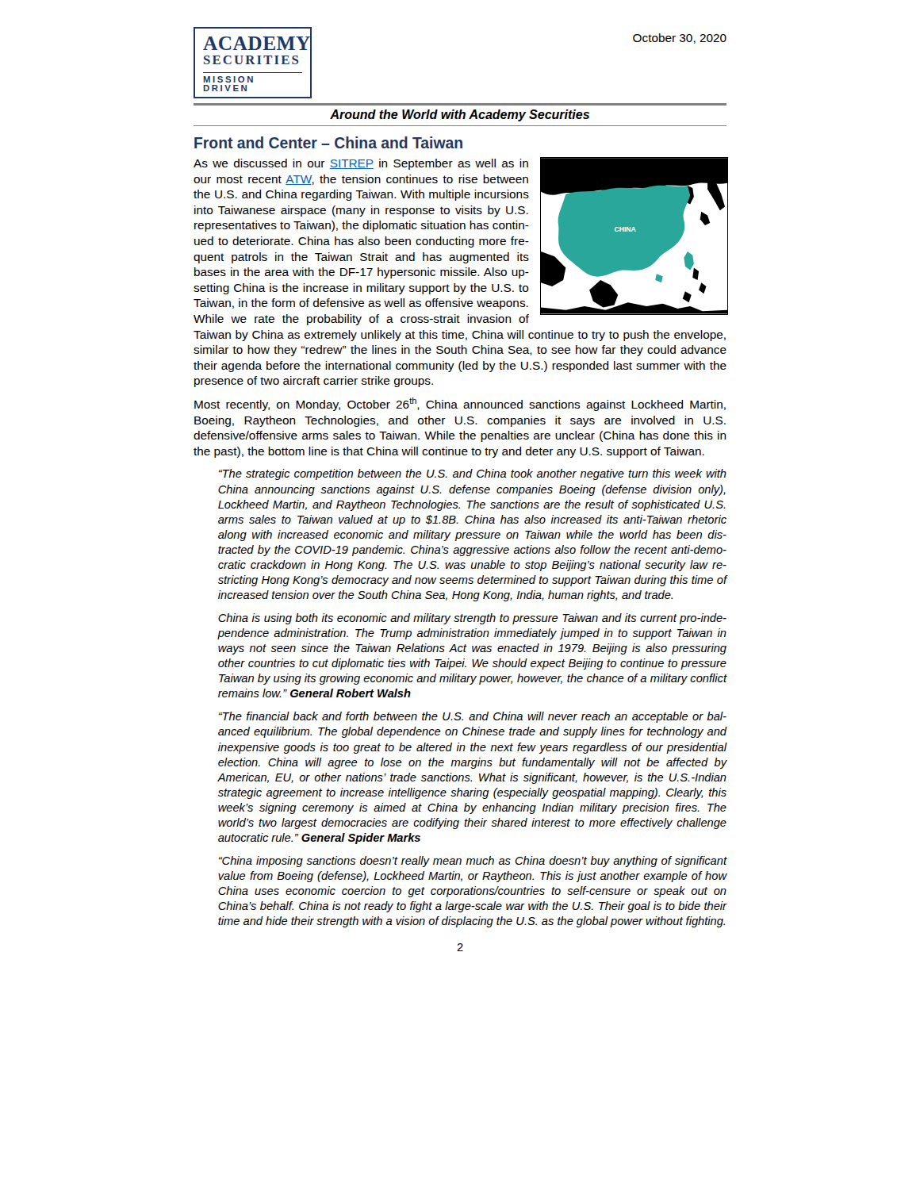ACADEMY SECURITIES MISSION DRIVEN
October 30, 2020
Around the World with Academy Securities
Front and Center – China and Taiwan
CHINA HONG KONG TAIWAN
As we discussed in our SITREP in September as well as in our most recent ATW, the tension continues to rise between the U.S. and China regarding Taiwan. With multiple incursions into Taiwanese airspace (many in response to visits by U.S. representatives to Taiwan), the diplomatic situation has continued to deteriorate. China has also been conducting more frequent patrols in the Taiwan Strait and has augmented its bases in the area with the DF-17 hypersonic missile. Also upsetting China is the increase in military support by the U.S. to Taiwan, in the form of defensive as well as offensive weapons. While we rate the probability of a cross-strait invasion of Taiwan by China as extremely unlikely at this time, China will continue to try to push the envelope, similar to how they “redrew” the lines in the South China Sea, to see how far they could advance their agenda before the international community (led by the U.S.) responded last summer with the presence of two aircraft carrier strike groups.
Most recently, on Monday, October 26th, China announced sanctions against Lockheed Martin, Boeing, Raytheon Technologies, and other U.S. companies it says are involved in U.S. defensive/offensive arms sales to Taiwan. While the penalties are unclear (China has done this in the past), the bottom line is that China will continue to try and deter any U.S. support of Taiwan.
“The strategic competition between the U.S. and China took another negative turn this week with China announcing sanctions against U.S. defense companies Boeing (defense division only), Lockheed Martin, and Raytheon Technologies. The sanctions are the result of sophisticated U.S. arms sales to Taiwan valued at up to $1.8B. China has also increased its anti-Taiwan rhetoric along with increased economic and military pressure on Taiwan while the world has been distracted by the COVID-19 pandemic. China’s aggressive actions also follow the recent anti-democratic crackdown in Hong Kong. The U.S. was unable to stop Beijing’s national security law restricting Hong Kong’s democracy and now seems determined to support Taiwan during this time of increased tension over the South China Sea, Hong Kong, India, human rights, and trade.
China is using both its economic and military strength to pressure Taiwan and its current pro-independence administration. The Trump administration immediately jumped in to support Taiwan in ways not seen since the Taiwan Relations Act was enacted in 1979. Beijing is also pressuring other countries to cut diplomatic ties with Taipei. We should expect Beijing to continue to pressure Taiwan by using its growing economic and military power, however, the chance of a military conflict remains low.” General Robert Walsh
“The financial back and forth between the U.S. and China will never reach an acceptable or balanced equilibrium. The global dependence on Chinese trade and supply lines for technology and inexpensive goods is too great to be altered in the next few years regardless of our presidential election. China will agree to lose on the margins but fundamentally will not be affected by American, EU, or other nations’ trade sanctions. What is significant, however, is the U.S.-Indian strategic agreement to increase intelligence sharing (especially geospatial mapping). Clearly, this week’s signing ceremony is aimed at China by enhancing Indian military precision fires. The world’s two largest democracies are codifying their shared interest to more effectively challenge autocratic rule.” General Spider Marks
“China imposing sanctions doesn’t really mean much as China doesn’t buy anything of significant value from Boeing (defense), Lockheed Martin, or Raytheon. This is just another example of how China uses economic coercion to get corporations/countries to self-censure or speak out on China’s behalf. China is not ready to fight a large-scale war with the U.S. Their goal is to bide their time and hide their strength with a vision of displacing the U.S. as the global power without fighting.
2